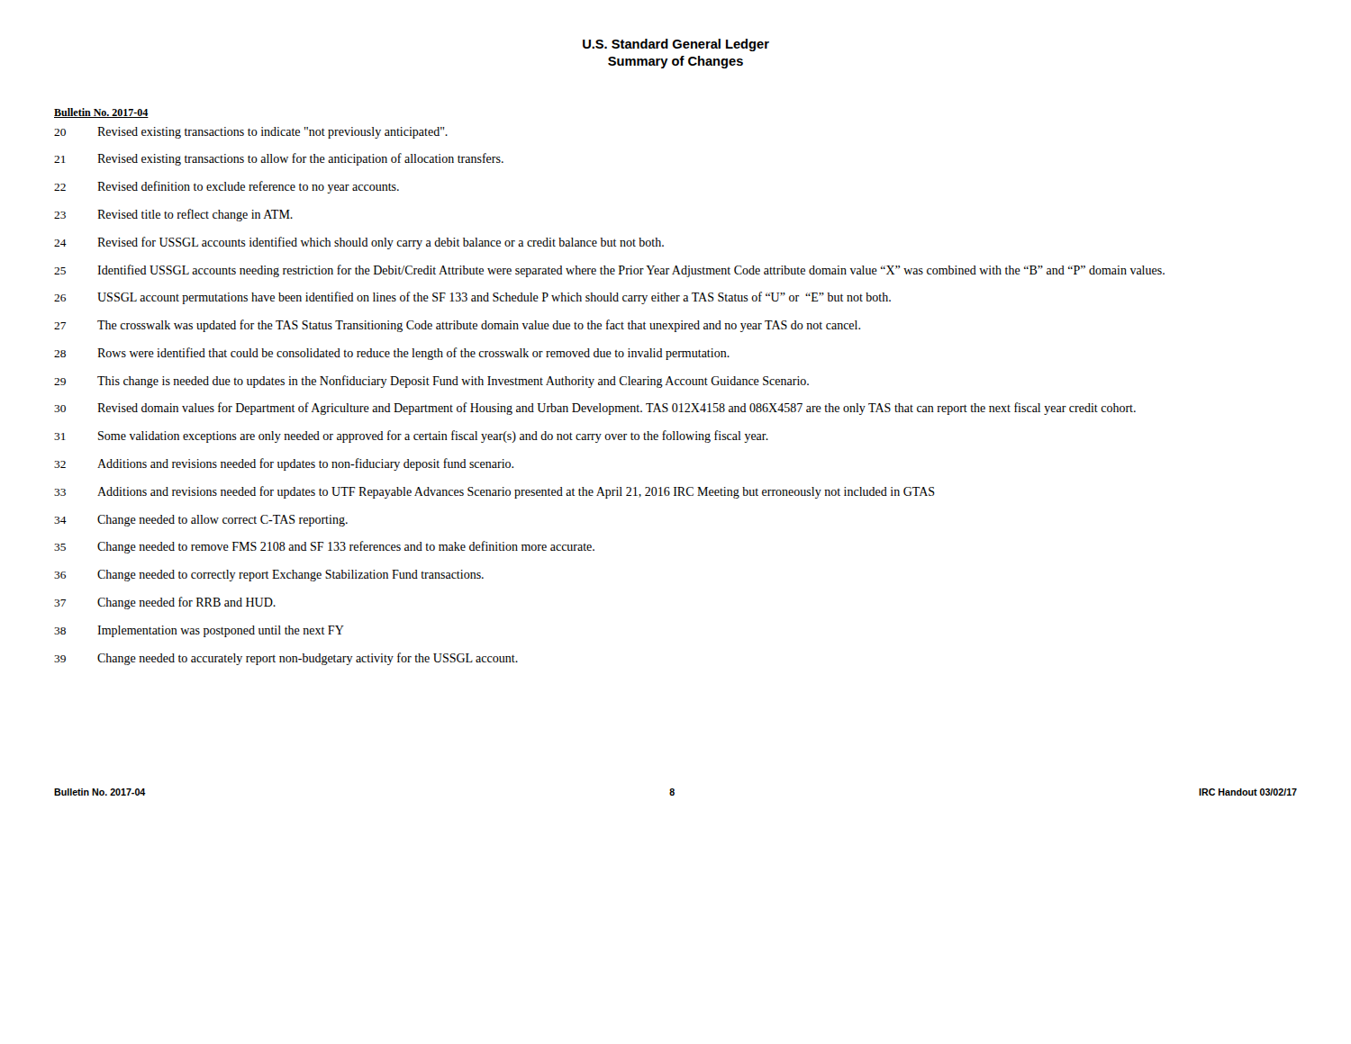U.S. Standard General Ledger
Summary of Changes
Bulletin No. 2017-04
| 20 | Revised existing transactions to indicate "not previously anticipated". |
| 21 | Revised existing transactions to allow for the anticipation of allocation transfers. |
| 22 | Revised definition to exclude reference to no year accounts. |
| 23 | Revised title to reflect change in ATM. |
| 24 | Revised for USSGL accounts identified which should only carry a debit balance or a credit balance but not both. |
| 25 | Identified USSGL accounts needing restriction for the Debit/Credit Attribute were separated where the Prior Year Adjustment Code attribute domain value “X” was combined with the “B” and “P” domain values. |
| 26 | USSGL account permutations have been identified on lines of the SF 133 and Schedule P which should carry either a TAS Status of “U” or “E” but not both. |
| 27 | The crosswalk was updated for the TAS Status Transitioning Code attribute domain value due to the fact that unexpired and no year TAS do not cancel. |
| 28 | Rows were identified that could be consolidated to reduce the length of the crosswalk or removed due to invalid permutation. |
| 29 | This change is needed due to updates in the Nonfiduciary Deposit Fund with Investment Authority and Clearing Account Guidance Scenario. |
| 30 | Revised domain values for Department of Agriculture and Department of Housing and Urban Development. TAS 012X4158 and 086X4587 are the only TAS that can report the next fiscal year credit cohort. |
| 31 | Some validation exceptions are only needed or approved for a certain fiscal year(s) and do not carry over to the following fiscal year. |
| 32 | Additions and revisions needed for updates to non-fiduciary deposit fund scenario. |
| 33 | Additions and revisions needed for updates to UTF Repayable Advances Scenario presented at the April 21, 2016 IRC Meeting but erroneously not included in GTAS |
| 34 | Change needed to allow correct C-TAS reporting. |
| 35 | Change needed to remove FMS 2108 and SF 133 references and to make definition more accurate. |
| 36 | Change needed to correctly report Exchange Stabilization Fund transactions. |
| 37 | Change needed for RRB and HUD. |
| 38 | Implementation was postponed until the next FY |
| 39 | Change needed to accurately report non-budgetary activity for the USSGL account. |
Bulletin No. 2017-04
8
IRC Handout 03/02/17